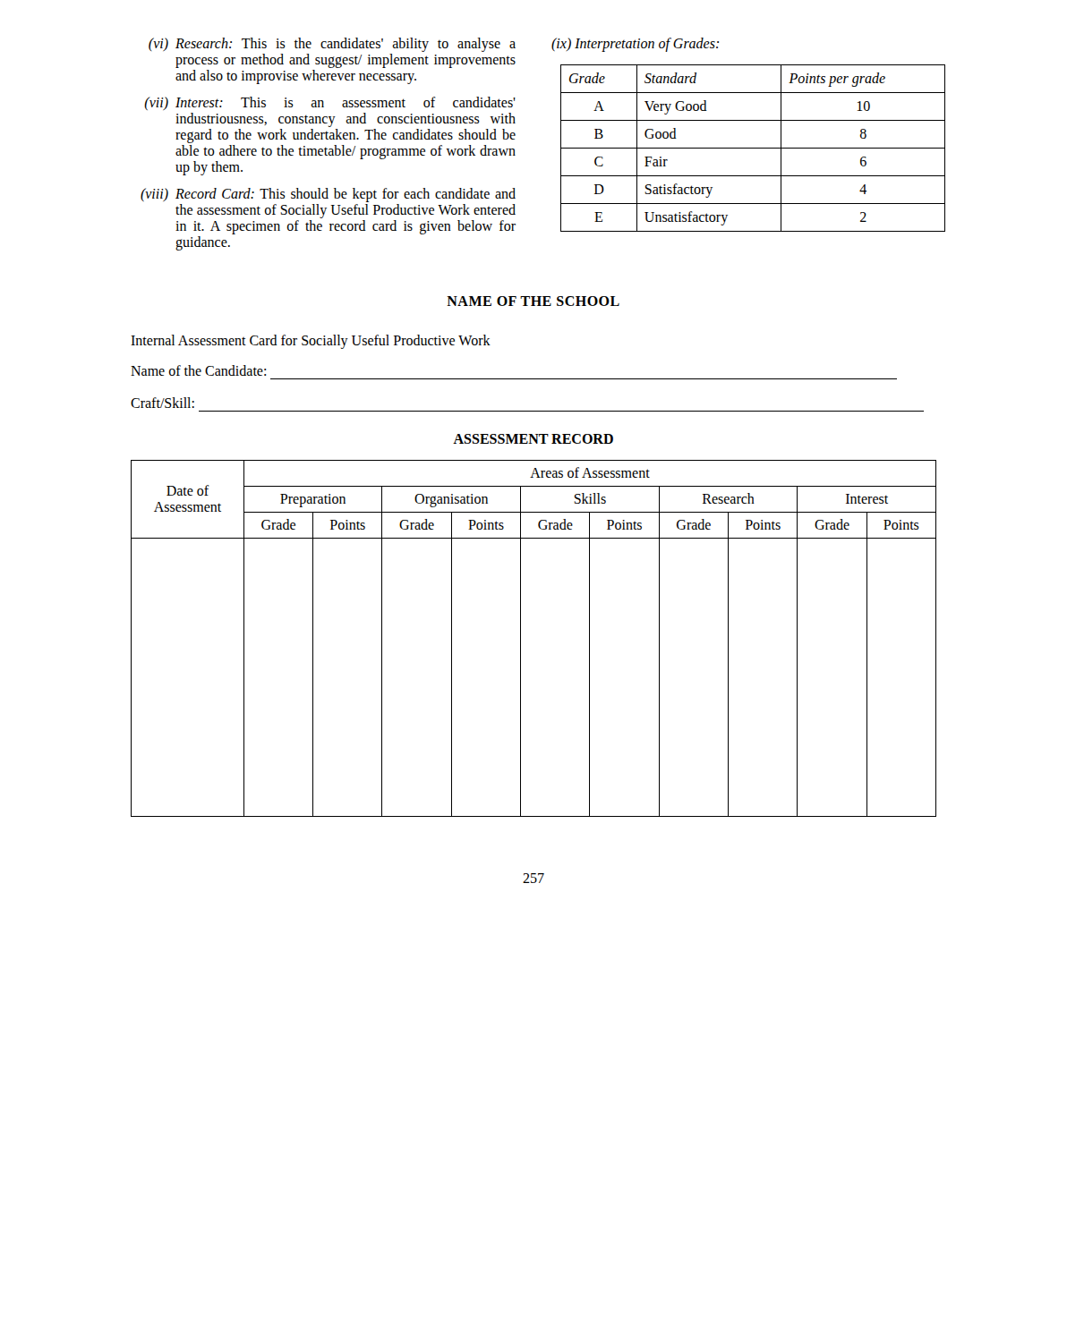(vi)
Research: This is the candidates' ability to analyse a process or method and suggest/ implement improvements and also to improvise wherever necessary.
(vii)
Interest: This is an assessment of candidates' industriousness, constancy and conscientiousness with regard to the work undertaken. The candidates should be able to adhere to the timetable/ programme of work drawn up by them.
(viii)
Record Card: This should be kept for each candidate and the assessment of Socially Useful Productive Work entered in it. A specimen of the record card is given below for guidance.
(ix) Interpretation of Grades:
| Grade | Standard | Points per grade |
| --- | --- | --- |
| A | Very Good | 10 |
| B | Good | 8 |
| C | Fair | 6 |
| D | Satisfactory | 4 |
| E | Unsatisfactory | 2 |
NAME OF THE SCHOOL
Internal Assessment Card for Socially Useful Productive Work
Name of the Candidate:
Craft/Skill:
ASSESSMENT RECORD
| Date of Assessment | Areas of Assessment |
| --- | --- |
| Preparation | Organisation | Skills | Research | Interest |
| Grade | Points | Grade | Points | Grade | Points | Grade | Points | Grade | Points |
257